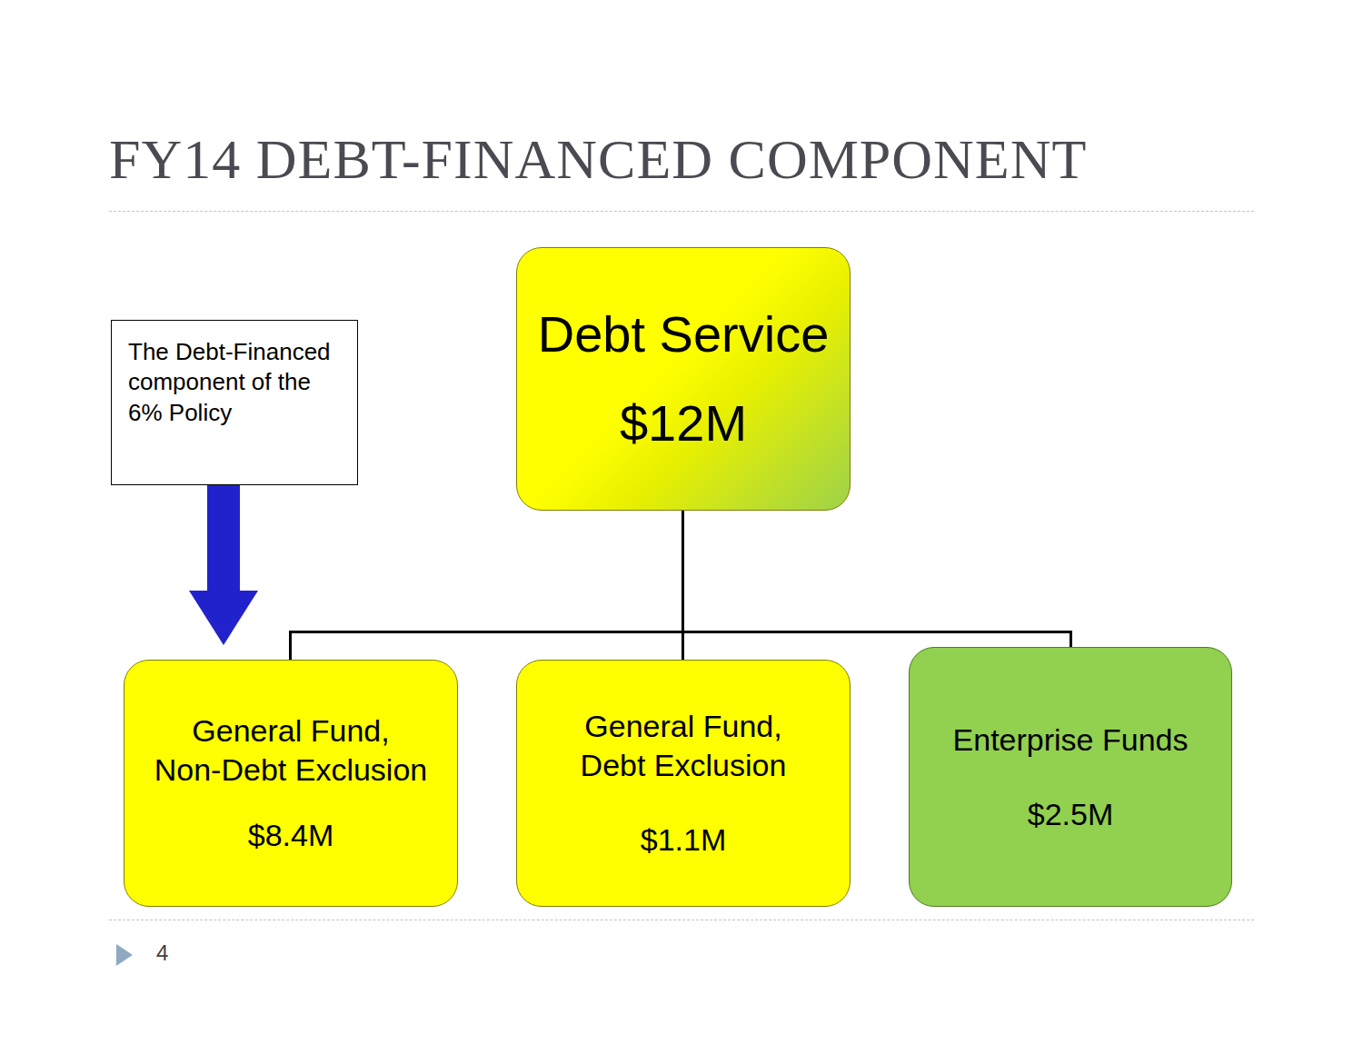FY14 Debt-Financed Component
The Debt-Financed component of the 6% Policy
Debt Service
$12M
General Fund,
Non-Debt Exclusion
$8.4M
General Fund,
Debt Exclusion
$1.1M
Enterprise Funds
$2.5M
4